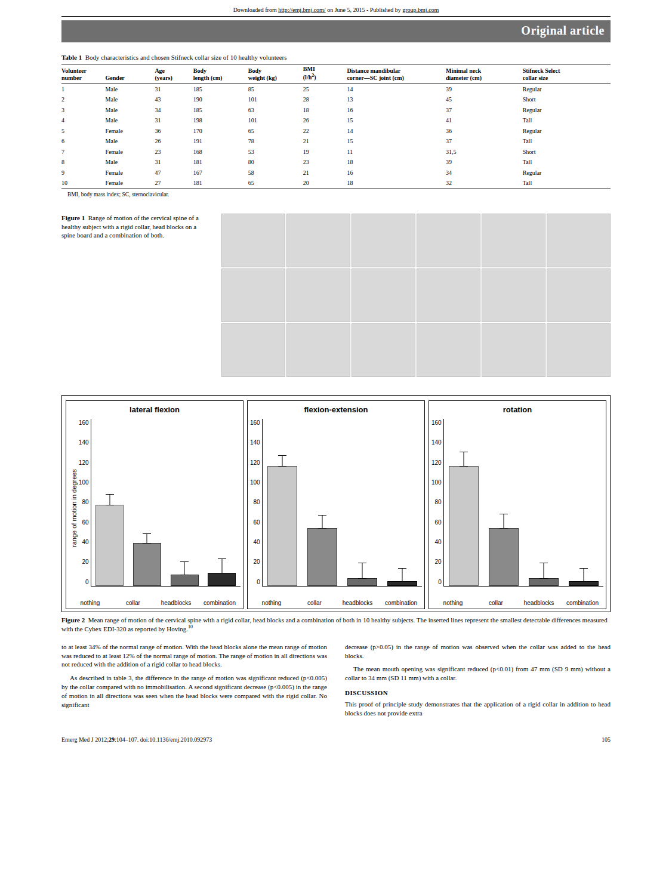Downloaded from http://emj.bmj.com/ on June 5, 2015 - Published by group.bmj.com
Original article
Table 1 Body characteristics and chosen Stifneck collar size of 10 healthy volunteers
| Volunteer number | Gender | Age (years) | Body length (cm) | Body weight (kg) | BMI (l/h 2 ) | Distance mandibular corner—SC joint (cm) | Minimal neck diameter (cm) | Stifneck Select collar size |
| --- | --- | --- | --- | --- | --- | --- | --- | --- |
| 1 | Male | 31 | 185 | 85 | 25 | 14 | 39 | Regular |
| 2 | Male | 43 | 190 | 101 | 28 | 13 | 45 | Short |
| 3 | Male | 34 | 185 | 63 | 18 | 16 | 37 | Regular |
| 4 | Male | 31 | 198 | 101 | 26 | 15 | 41 | Tall |
| 5 | Female | 36 | 170 | 65 | 22 | 14 | 36 | Regular |
| 6 | Male | 26 | 191 | 78 | 21 | 15 | 37 | Tall |
| 7 | Female | 23 | 168 | 53 | 19 | 11 | 31,5 | Short |
| 8 | Male | 31 | 181 | 80 | 23 | 18 | 39 | Tall |
| 9 | Female | 47 | 167 | 58 | 21 | 16 | 34 | Regular |
| 10 | Female | 27 | 181 | 65 | 20 | 18 | 32 | Tall |
BMI, body mass index; SC, sternoclavicular.
Figure 1 Range of motion of the cervical spine of a healthy subject with a rigid collar, head blocks on a spine board and a combination of both.
lateral flexion
range of motion in degrees
160140120100806040200
nothing collar headblocks combination
flexion-extension
160140120100806040200
nothing collar headblocks combination
rotation
160140120100806040200
nothing collar headblocks combination
Figure 2 Mean range of motion of the cervical spine with a rigid collar, head blocks and a combination of both in 10 healthy subjects. The inserted lines represent the smallest detectable differences measured with the Cybex EDI-320 as reported by Hoving.10
to at least 34% of the normal range of motion. With the head blocks alone the mean range of motion was reduced to at least 12% of the normal range of motion. The range of motion in all directions was not reduced with the addition of a rigid collar to head blocks.
As described in table 3, the difference in the range of motion was significant reduced (p<0.005) by the collar compared with no immobilisation. A second significant decrease (p<0.005) in the range of motion in all directions was seen when the head blocks were compared with the rigid collar. No significant
decrease (p>0.05) in the range of motion was observed when the collar was added to the head blocks.
The mean mouth opening was significant reduced (p<0.01) from 47 mm (SD 9 mm) without a collar to 34 mm (SD 11 mm) with a collar.
DISCUSSION
This proof of principle study demonstrates that the application of a rigid collar in addition to head blocks does not provide extra
Emerg Med J 2012;29:104–107. doi:10.1136/emj.2010.092973
105